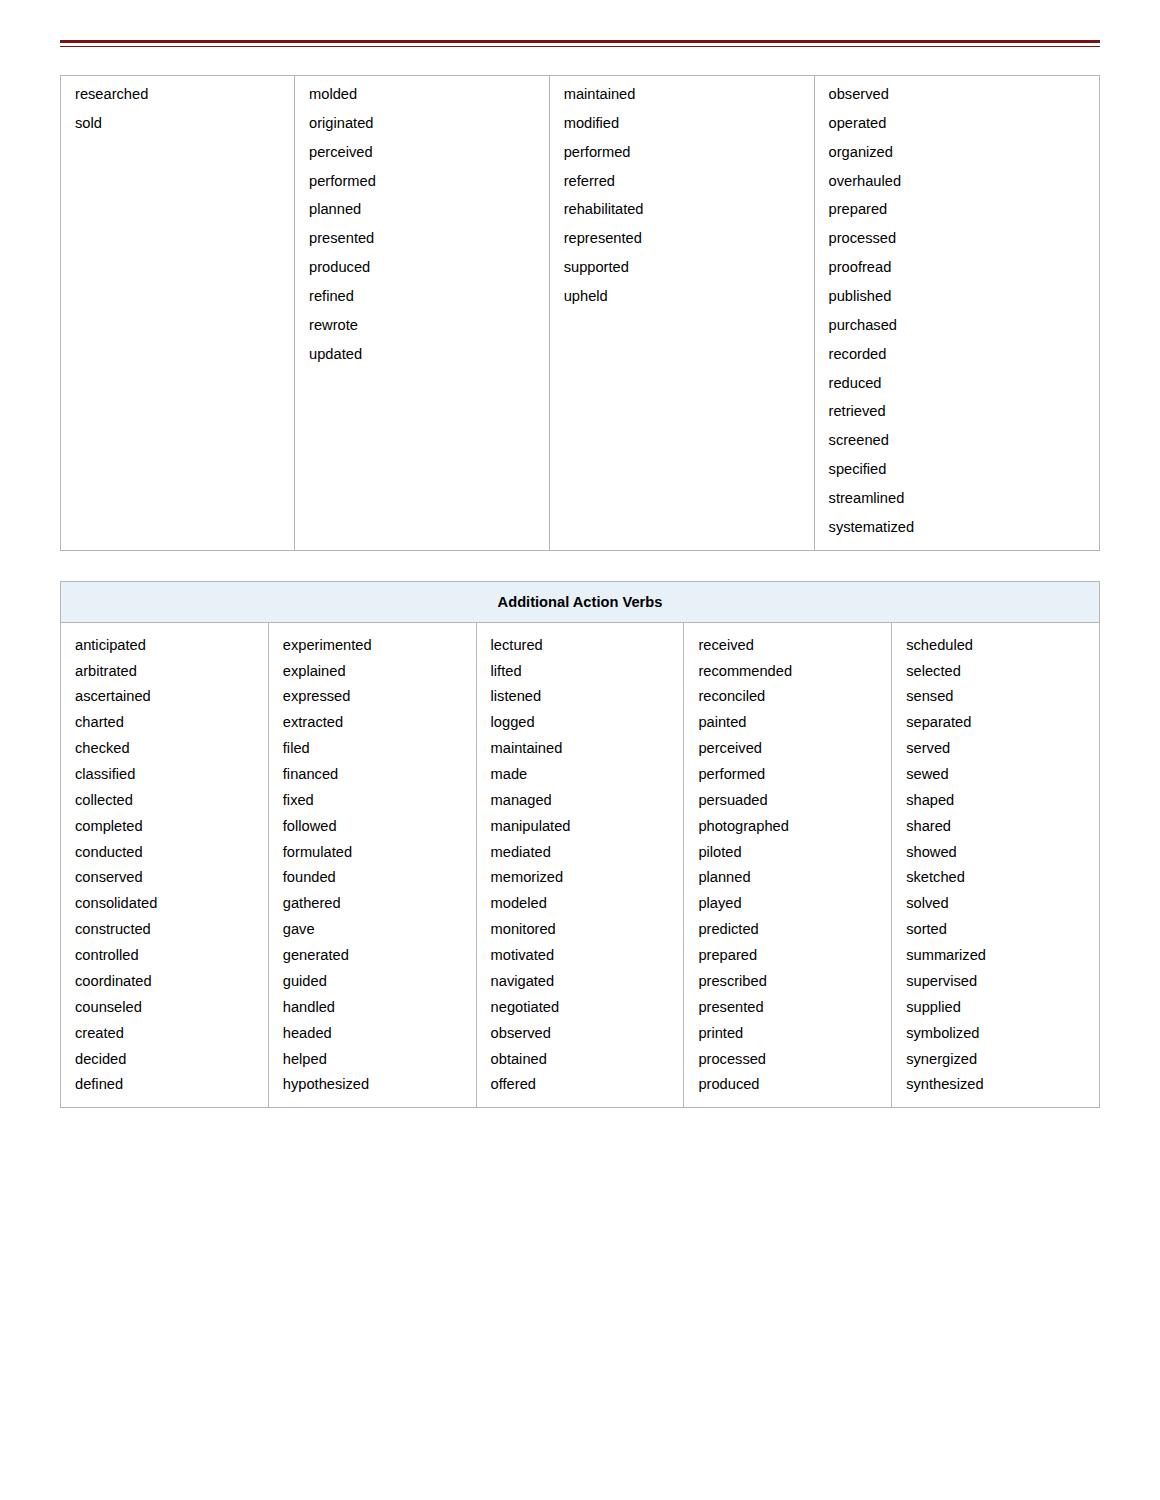| researched sold | molded originated perceived performed planned presented produced refined rewrote updated | maintained modified performed referred rehabilitated represented supported upheld | observed operated organized overhauled prepared processed proofread published purchased recorded reduced retrieved screened specified streamlined systematized |
Additional Action Verbs
| anticipated arbitrated ascertained charted checked classified collected completed conducted conserved consolidated constructed controlled coordinated counseled created decided defined | experimented explained expressed extracted filed financed fixed followed formulated founded gathered gave generated guided handled headed helped hypothesized | lectured lifted listened logged maintained made managed manipulated mediated memorized modeled monitored motivated navigated negotiated observed obtained offered | received recommended reconciled painted perceived performed persuaded photographed piloted planned played predicted prepared prescribed presented printed processed produced | scheduled selected sensed separated served sewed shaped shared showed sketched solved sorted summarized supervised supplied symbolized synergized synthesized |